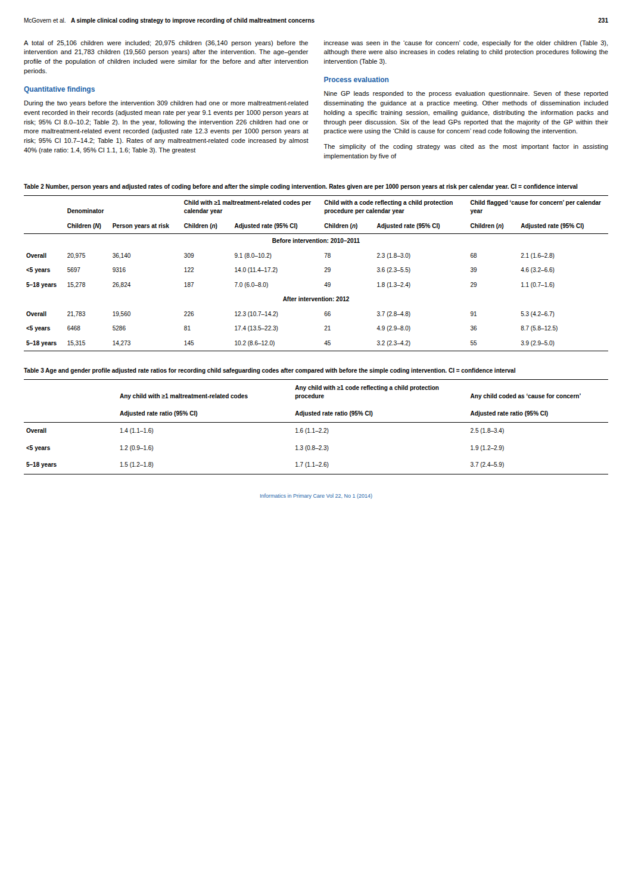231 McGovern et al. A simple clinical coding strategy to improve recording of child maltreatment concerns
A total of 25,106 children were included; 20,975 children (36,140 person years) before the intervention and 21,783 children (19,560 person years) after the intervention. The age–gender profile of the population of children included were similar for the before and after intervention periods.
Quantitative findings
During the two years before the intervention 309 children had one or more maltreatment-related event recorded in their records (adjusted mean rate per year 9.1 events per 1000 person years at risk; 95% CI 8.0–10.2; Table 2). In the year, following the intervention 226 children had one or more maltreatment-related event recorded (adjusted rate 12.3 events per 1000 person years at risk; 95% CI 10.7–14.2; Table 1). Rates of any maltreatment-related code increased by almost 40% (rate ratio: 1.4, 95% CI 1.1, 1.6; Table 3). The greatest
increase was seen in the ‘cause for concern’ code, especially for the older children (Table 3), although there were also increases in codes relating to child protection procedures following the intervention (Table 3).
Process evaluation
Nine GP leads responded to the process evaluation questionnaire. Seven of these reported disseminating the guidance at a practice meeting. Other methods of dissemination included holding a specific training session, emailing guidance, distributing the information packs and through peer discussion. Six of the lead GPs reported that the majority of the GP within their practice were using the ‘Child is cause for concern’ read code following the intervention.
The simplicity of the coding strategy was cited as the most important factor in assisting implementation by five of
Table 2 Number, person years and adjusted rates of coding before and after the simple coding intervention. Rates given are per 1000 person years at risk per calendar year. CI = confidence interval
| | Denominator | Child with ≥1 maltreatment-related codes per calendar year | Child with a code reflecting a child protection procedure per calendar year | Child flagged ‘cause for concern’ per calendar year |
| --- | --- | --- | --- | --- |
| | Children ( N ) | Person years at risk | Children ( n ) | Adjusted rate (95% CI) | Children ( n ) | Adjusted rate (95% CI) | Children ( n ) | Adjusted rate (95% CI) |
| Before intervention: 2010–2011 |
| Overall | 20,975 | 36,140 | 309 | 9.1 (8.0–10.2) | 78 | 2.3 (1.8–3.0) | 68 | 2.1 (1.6–2.8) |
| <5 years | 5697 | 9316 | 122 | 14.0 (11.4–17.2) | 29 | 3.6 (2.3–5.5) | 39 | 4.6 (3.2–6.6) |
| 5–18 years | 15,278 | 26,824 | 187 | 7.0 (6.0–8.0) | 49 | 1.8 (1.3–2.4) | 29 | 1.1 (0.7–1.6) |
| After intervention: 2012 |
| Overall | 21,783 | 19,560 | 226 | 12.3 (10.7–14.2) | 66 | 3.7 (2.8–4.8) | 91 | 5.3 (4.2–6.7) |
| <5 years | 6468 | 5286 | 81 | 17.4 (13.5–22.3) | 21 | 4.9 (2.9–8.0) | 36 | 8.7 (5.8–12.5) |
| 5–18 years | 15,315 | 14,273 | 145 | 10.2 (8.6–12.0) | 45 | 3.2 (2.3–4.2) | 55 | 3.9 (2.9–5.0) |
Table 3 Age and gender profile adjusted rate ratios for recording child safeguarding codes after compared with before the simple coding intervention. CI = confidence interval
| | Any child with ≥1 maltreatment-related codes | Any child with ≥1 code reflecting a child protection procedure | Any child coded as ‘cause for concern’ |
| --- | --- | --- | --- |
| | Adjusted rate ratio (95% CI) | Adjusted rate ratio (95% CI) | Adjusted rate ratio (95% CI) |
| Overall | 1.4 (1.1–1.6) | 1.6 (1.1–2.2) | 2.5 (1.8–3.4) |
| <5 years | 1.2 (0.9–1.6) | 1.3 (0.8–2.3) | 1.9 (1.2–2.9) |
| 5–18 years | 1.5 (1.2–1.8) | 1.7 (1.1–2.6) | 3.7 (2.4–5.9) |
Informatics in Primary Care Vol 22, No 1 (2014)